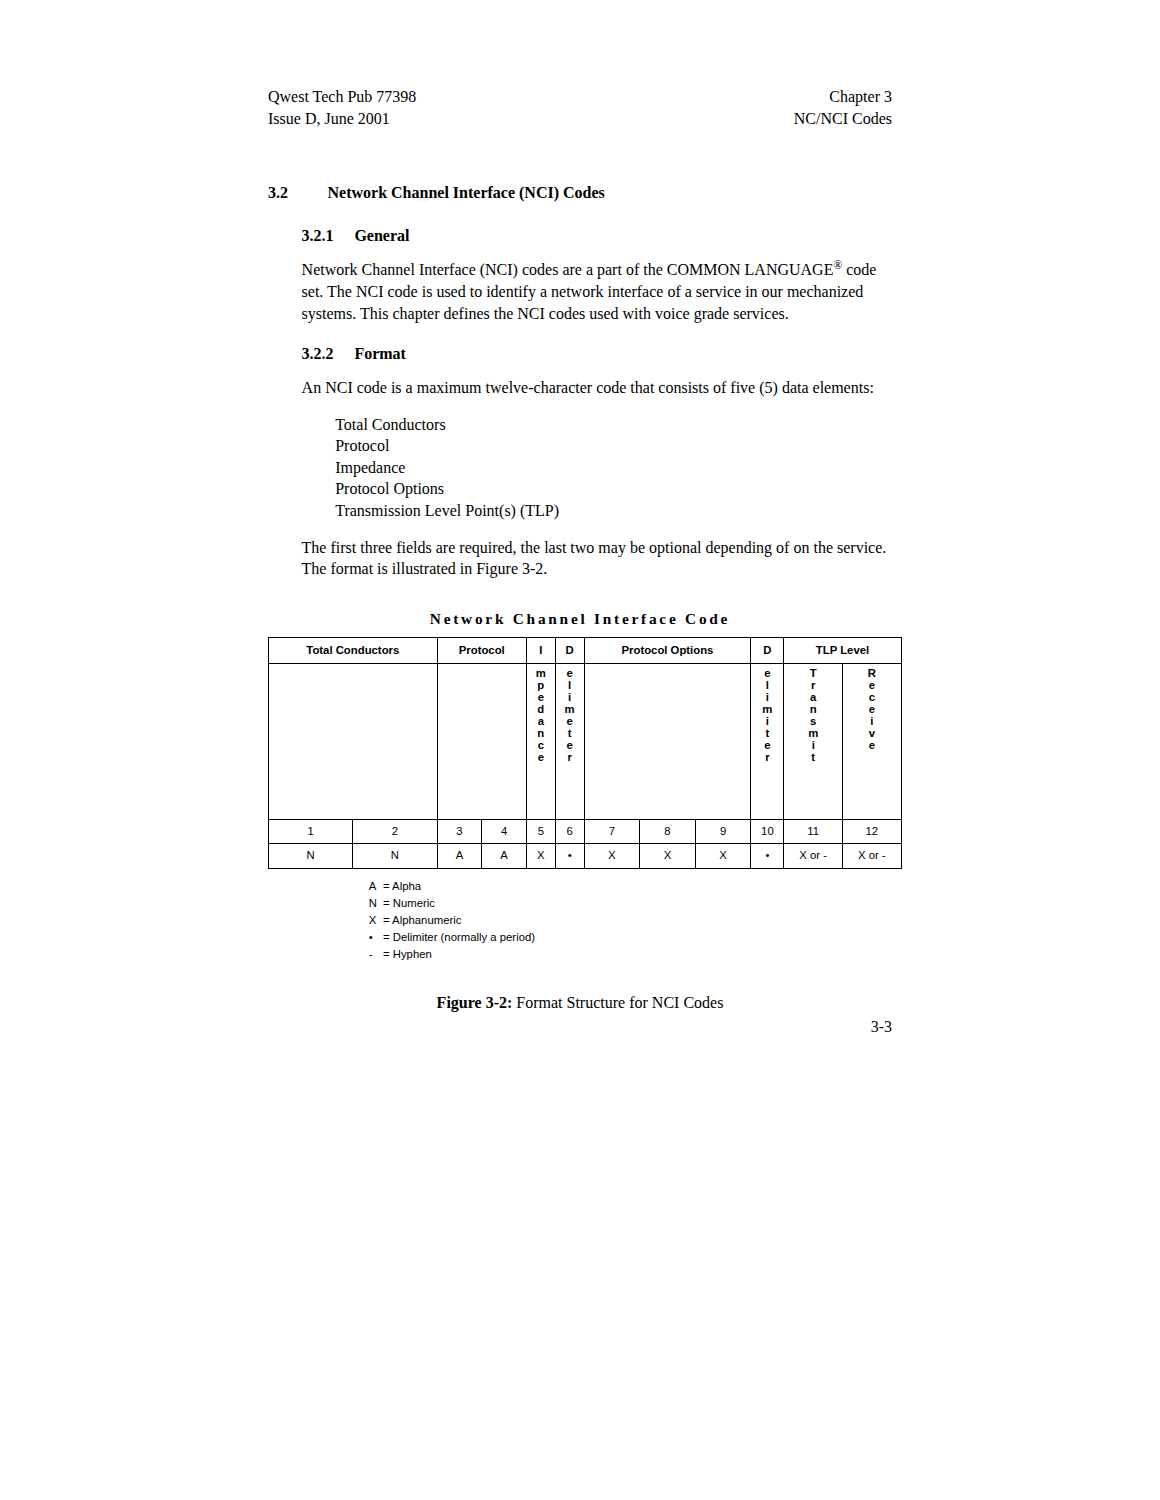| Qwest Tech Pub 77398 | Chapter 3 |
| Issue D, June 2001 | NC/NCI Codes |
3.2 Network Channel Interface (NCI) Codes
3.2.1 General
Network Channel Interface (NCI) codes are a part of the COMMON LANGUAGE® code set. The NCI code is used to identify a network interface of a service in our mechanized systems. This chapter defines the NCI codes used with voice grade services.
3.2.2 Format
An NCI code is a maximum twelve-character code that consists of five (5) data elements:
Total Conductors
Protocol
Impedance
Protocol Options
Transmission Level Point(s) (TLP)
The first three fields are required, the last two may be optional depending of on the service. The format is illustrated in Figure 3-2.
Network Channel Interface Code
| Total Conductors | Protocol | I | D | Protocol Options | D | TLP Level |
| --- | --- | --- | --- | --- | --- | --- |
| | | m p e d a n c e | e l i m e t e r | | e l i m i t e r | T r a n s m i t | R e c e i v e |
| 1 | 2 | 3 | 4 | 5 | 6 | 7 | 8 | 9 | 10 | 11 | 12 |
| N | N | A | A | X | • | X | X | X | • | X or - | X or - |
| A | = Alpha |
| N | = Numeric |
| X | = Alphanumeric |
| • | = Delimiter (normally a period) |
| - | = Hyphen |
Figure 3-2: Format Structure for NCI Codes
3-3